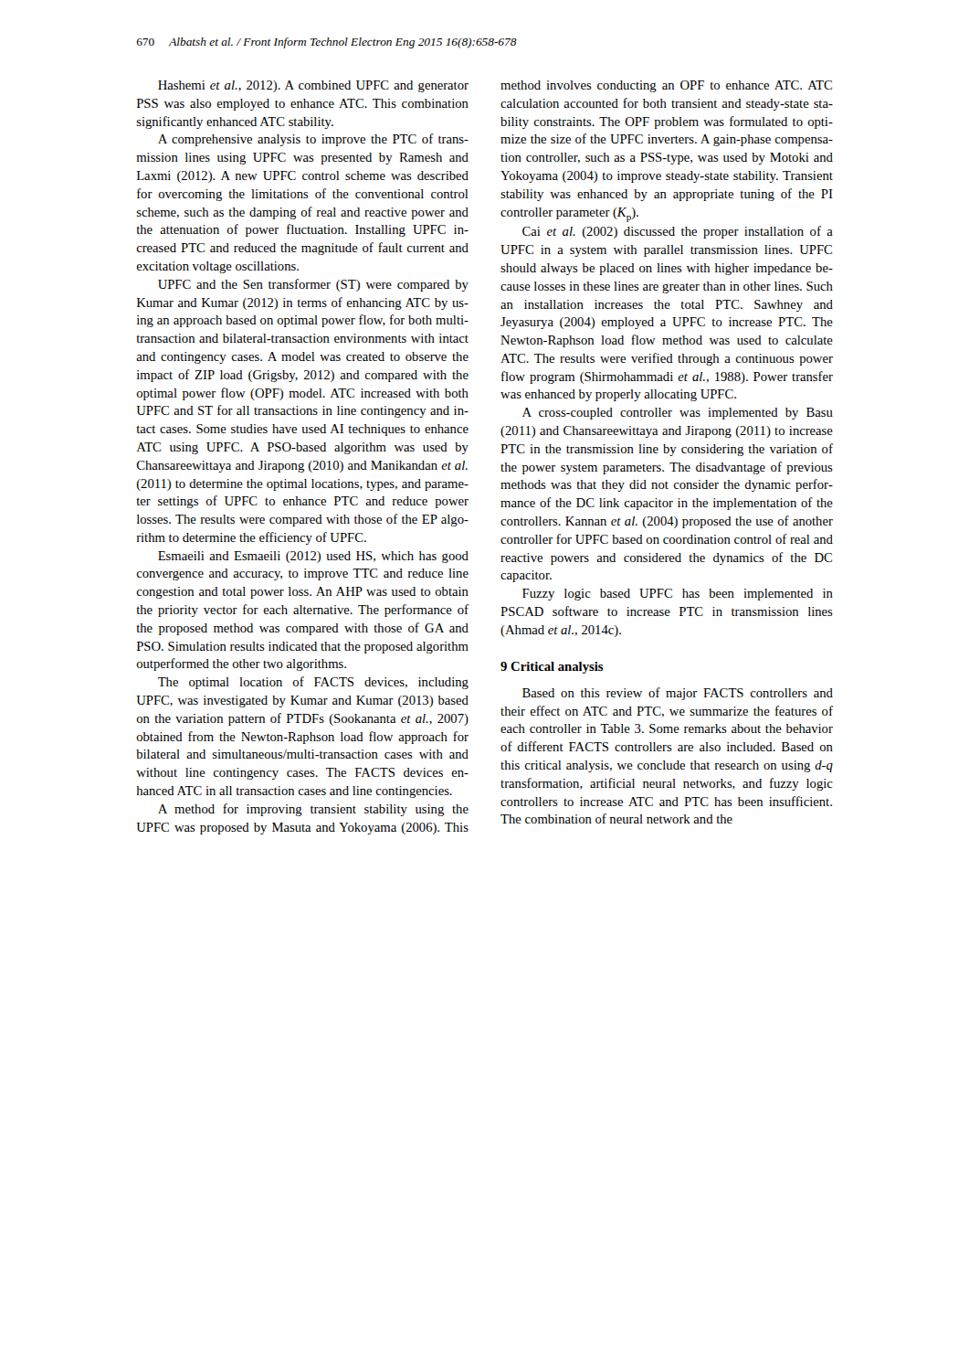670 Albatsh et al. / Front Inform Technol Electron Eng 2015 16(8):658-678
Hashemi et al., 2012). A combined UPFC and generator PSS was also employed to enhance ATC. This combination significantly enhanced ATC stability.
A comprehensive analysis to improve the PTC of transmission lines using UPFC was presented by Ramesh and Laxmi (2012). A new UPFC control scheme was described for overcoming the limitations of the conventional control scheme, such as the damping of real and reactive power and the attenuation of power fluctuation. Installing UPFC increased PTC and reduced the magnitude of fault current and excitation voltage oscillations.
UPFC and the Sen transformer (ST) were compared by Kumar and Kumar (2012) in terms of enhancing ATC by using an approach based on optimal power flow, for both multi-transaction and bilateral-transaction environments with intact and contingency cases. A model was created to observe the impact of ZIP load (Grigsby, 2012) and compared with the optimal power flow (OPF) model. ATC increased with both UPFC and ST for all transactions in line contingency and intact cases. Some studies have used AI techniques to enhance ATC using UPFC. A PSO-based algorithm was used by Chansareewittaya and Jirapong (2010) and Manikandan et al. (2011) to determine the optimal locations, types, and parameter settings of UPFC to enhance PTC and reduce power losses. The results were compared with those of the EP algorithm to determine the efficiency of UPFC.
Esmaeili and Esmaeili (2012) used HS, which has good convergence and accuracy, to improve TTC and reduce line congestion and total power loss. An AHP was used to obtain the priority vector for each alternative. The performance of the proposed method was compared with those of GA and PSO. Simulation results indicated that the proposed algorithm outperformed the other two algorithms.
The optimal location of FACTS devices, including UPFC, was investigated by Kumar and Kumar (2013) based on the variation pattern of PTDFs (Sookananta et al., 2007) obtained from the Newton-Raphson load flow approach for bilateral and simultaneous/multi-transaction cases with and without line contingency cases. The FACTS devices enhanced ATC in all transaction cases and line contingencies.
A method for improving transient stability using the UPFC was proposed by Masuta and Yokoyama (2006). This method involves conducting an OPF to enhance ATC. ATC calculation accounted for both transient and steady-state stability constraints. The OPF problem was formulated to optimize the size of the UPFC inverters. A gain-phase compensation controller, such as a PSS-type, was used by Motoki and Yokoyama (2004) to improve steady-state stability. Transient stability was enhanced by an appropriate tuning of the PI controller parameter (Kp).
Cai et al. (2002) discussed the proper installation of a UPFC in a system with parallel transmission lines. UPFC should always be placed on lines with higher impedance because losses in these lines are greater than in other lines. Such an installation increases the total PTC. Sawhney and Jeyasurya (2004) employed a UPFC to increase PTC. The Newton-Raphson load flow method was used to calculate ATC. The results were verified through a continuous power flow program (Shirmohammadi et al., 1988). Power transfer was enhanced by properly allocating UPFC.
A cross-coupled controller was implemented by Basu (2011) and Chansareewittaya and Jirapong (2011) to increase PTC in the transmission line by considering the variation of the power system parameters. The disadvantage of previous methods was that they did not consider the dynamic performance of the DC link capacitor in the implementation of the controllers. Kannan et al. (2004) proposed the use of another controller for UPFC based on coordination control of real and reactive powers and considered the dynamics of the DC capacitor.
Fuzzy logic based UPFC has been implemented in PSCAD software to increase PTC in transmission lines (Ahmad et al., 2014c).
9 Critical analysis
Based on this review of major FACTS controllers and their effect on ATC and PTC, we summarize the features of each controller in Table 3. Some remarks about the behavior of different FACTS controllers are also included. Based on this critical analysis, we conclude that research on using d-q transformation, artificial neural networks, and fuzzy logic controllers to increase ATC and PTC has been insufficient. The combination of neural network and the